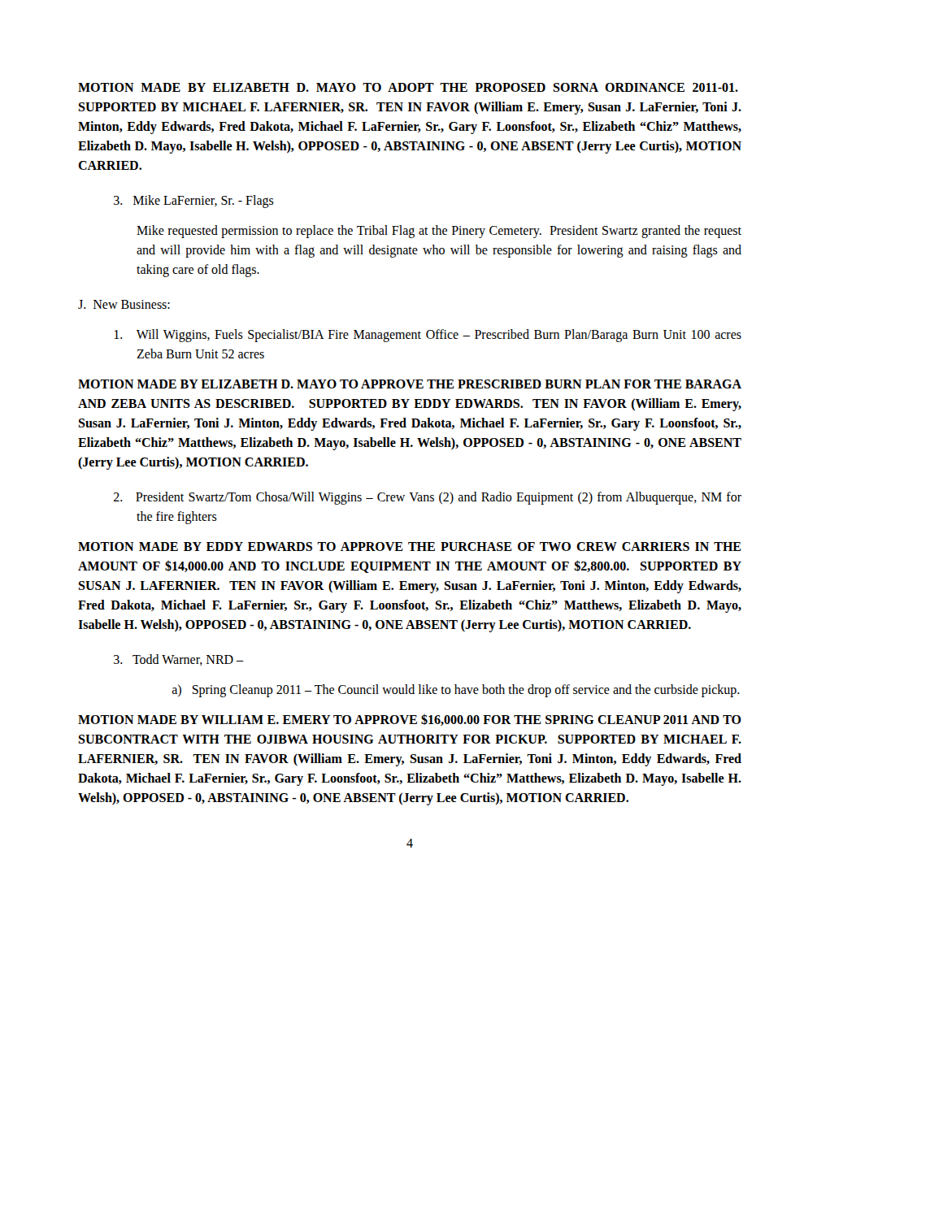MOTION MADE BY ELIZABETH D. MAYO TO ADOPT THE PROPOSED SORNA ORDINANCE 2011-01. SUPPORTED BY MICHAEL F. LAFERNIER, SR. TEN IN FAVOR (William E. Emery, Susan J. LaFernier, Toni J. Minton, Eddy Edwards, Fred Dakota, Michael F. LaFernier, Sr., Gary F. Loonsfoot, Sr., Elizabeth “Chiz” Matthews, Elizabeth D. Mayo, Isabelle H. Welsh), OPPOSED - 0, ABSTAINING - 0, ONE ABSENT (Jerry Lee Curtis), MOTION CARRIED.
3. Mike LaFernier, Sr. - Flags
Mike requested permission to replace the Tribal Flag at the Pinery Cemetery. President Swartz granted the request and will provide him with a flag and will designate who will be responsible for lowering and raising flags and taking care of old flags.
J. New Business:
1. Will Wiggins, Fuels Specialist/BIA Fire Management Office – Prescribed Burn Plan/Baraga Burn Unit 100 acres Zeba Burn Unit 52 acres
MOTION MADE BY ELIZABETH D. MAYO TO APPROVE THE PRESCRIBED BURN PLAN FOR THE BARAGA AND ZEBA UNITS AS DESCRIBED. SUPPORTED BY EDDY EDWARDS. TEN IN FAVOR (William E. Emery, Susan J. LaFernier, Toni J. Minton, Eddy Edwards, Fred Dakota, Michael F. LaFernier, Sr., Gary F. Loonsfoot, Sr., Elizabeth “Chiz” Matthews, Elizabeth D. Mayo, Isabelle H. Welsh), OPPOSED - 0, ABSTAINING - 0, ONE ABSENT (Jerry Lee Curtis), MOTION CARRIED.
2. President Swartz/Tom Chosa/Will Wiggins – Crew Vans (2) and Radio Equipment (2) from Albuquerque, NM for the fire fighters
MOTION MADE BY EDDY EDWARDS TO APPROVE THE PURCHASE OF TWO CREW CARRIERS IN THE AMOUNT OF $14,000.00 AND TO INCLUDE EQUIPMENT IN THE AMOUNT OF $2,800.00. SUPPORTED BY SUSAN J. LAFERNIER. TEN IN FAVOR (William E. Emery, Susan J. LaFernier, Toni J. Minton, Eddy Edwards, Fred Dakota, Michael F. LaFernier, Sr., Gary F. Loonsfoot, Sr., Elizabeth “Chiz” Matthews, Elizabeth D. Mayo, Isabelle H. Welsh), OPPOSED - 0, ABSTAINING - 0, ONE ABSENT (Jerry Lee Curtis), MOTION CARRIED.
3. Todd Warner, NRD –
a) Spring Cleanup 2011 – The Council would like to have both the drop off service and the curbside pickup.
MOTION MADE BY WILLIAM E. EMERY TO APPROVE $16,000.00 FOR THE SPRING CLEANUP 2011 AND TO SUBCONTRACT WITH THE OJIBWA HOUSING AUTHORITY FOR PICKUP. SUPPORTED BY MICHAEL F. LAFERNIER, SR. TEN IN FAVOR (William E. Emery, Susan J. LaFernier, Toni J. Minton, Eddy Edwards, Fred Dakota, Michael F. LaFernier, Sr., Gary F. Loonsfoot, Sr., Elizabeth “Chiz” Matthews, Elizabeth D. Mayo, Isabelle H. Welsh), OPPOSED - 0, ABSTAINING - 0, ONE ABSENT (Jerry Lee Curtis), MOTION CARRIED.
4